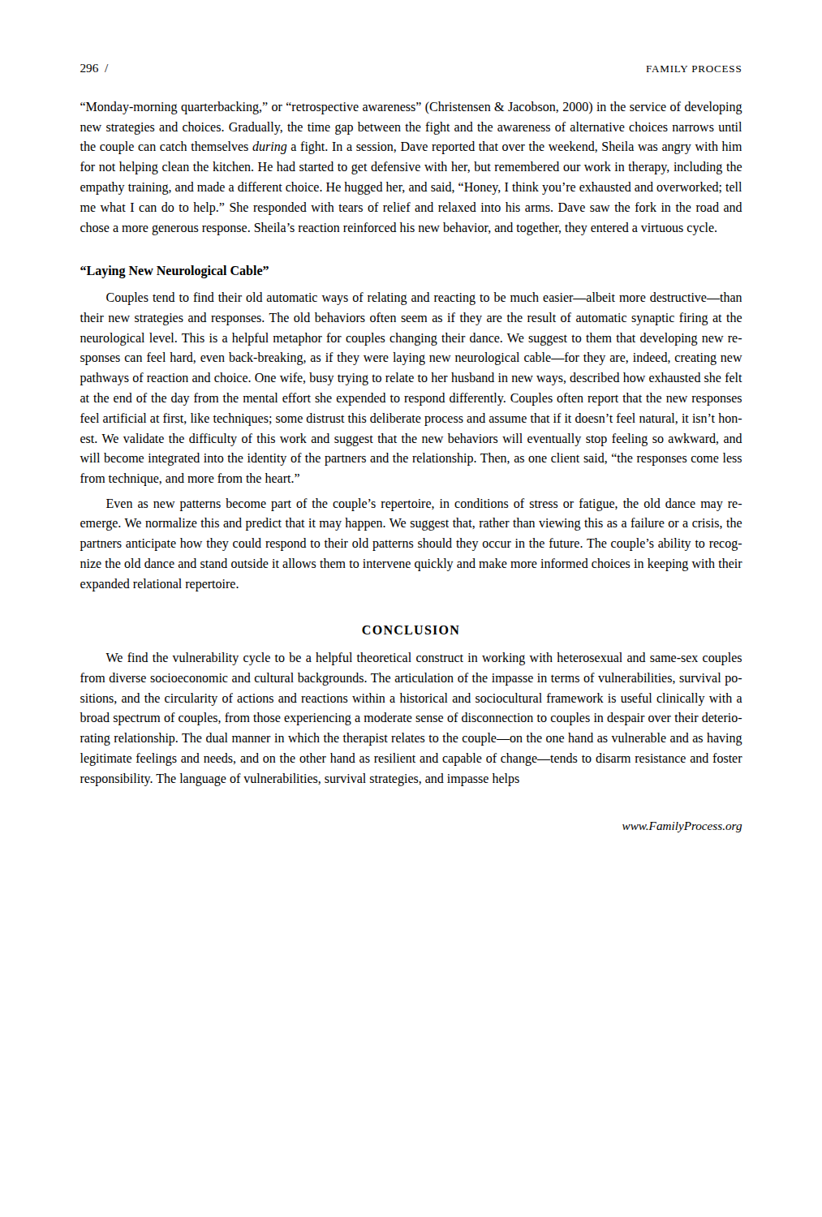296 / Family Process
“Monday-morning quarterbacking,” or “retrospective awareness” (Christensen & Jacobson, 2000) in the service of developing new strategies and choices. Gradually, the time gap between the fight and the awareness of alternative choices narrows until the couple can catch themselves during a fight. In a session, Dave reported that over the weekend, Sheila was angry with him for not helping clean the kitchen. He had started to get defensive with her, but remembered our work in therapy, including the empathy training, and made a different choice. He hugged her, and said, “Honey, I think you’re exhausted and overworked; tell me what I can do to help.” She responded with tears of relief and relaxed into his arms. Dave saw the fork in the road and chose a more generous response. Sheila’s reaction reinforced his new behavior, and together, they entered a virtuous cycle.
“Laying New Neurological Cable”
Couples tend to find their old automatic ways of relating and reacting to be much easier—albeit more destructive—than their new strategies and responses. The old behaviors often seem as if they are the result of automatic synaptic firing at the neurological level. This is a helpful metaphor for couples changing their dance. We suggest to them that developing new responses can feel hard, even back-breaking, as if they were laying new neurological cable—for they are, indeed, creating new pathways of reaction and choice. One wife, busy trying to relate to her husband in new ways, described how exhausted she felt at the end of the day from the mental effort she expended to respond differently. Couples often report that the new responses feel artificial at first, like techniques; some distrust this deliberate process and assume that if it doesn’t feel natural, it isn’t honest. We validate the difficulty of this work and suggest that the new behaviors will eventually stop feeling so awkward, and will become integrated into the identity of the partners and the relationship. Then, as one client said, “the responses come less from technique, and more from the heart.”
Even as new patterns become part of the couple’s repertoire, in conditions of stress or fatigue, the old dance may re-emerge. We normalize this and predict that it may happen. We suggest that, rather than viewing this as a failure or a crisis, the partners anticipate how they could respond to their old patterns should they occur in the future. The couple’s ability to recognize the old dance and stand outside it allows them to intervene quickly and make more informed choices in keeping with their expanded relational repertoire.
Conclusion
We find the vulnerability cycle to be a helpful theoretical construct in working with heterosexual and same-sex couples from diverse socioeconomic and cultural backgrounds. The articulation of the impasse in terms of vulnerabilities, survival positions, and the circularity of actions and reactions within a historical and sociocultural framework is useful clinically with a broad spectrum of couples, from those experiencing a moderate sense of disconnection to couples in despair over their deteriorating relationship. The dual manner in which the therapist relates to the couple—on the one hand as vulnerable and as having legitimate feelings and needs, and on the other hand as resilient and capable of change—tends to disarm resistance and foster responsibility. The language of vulnerabilities, survival strategies, and impasse helps
www.FamilyProcess.org